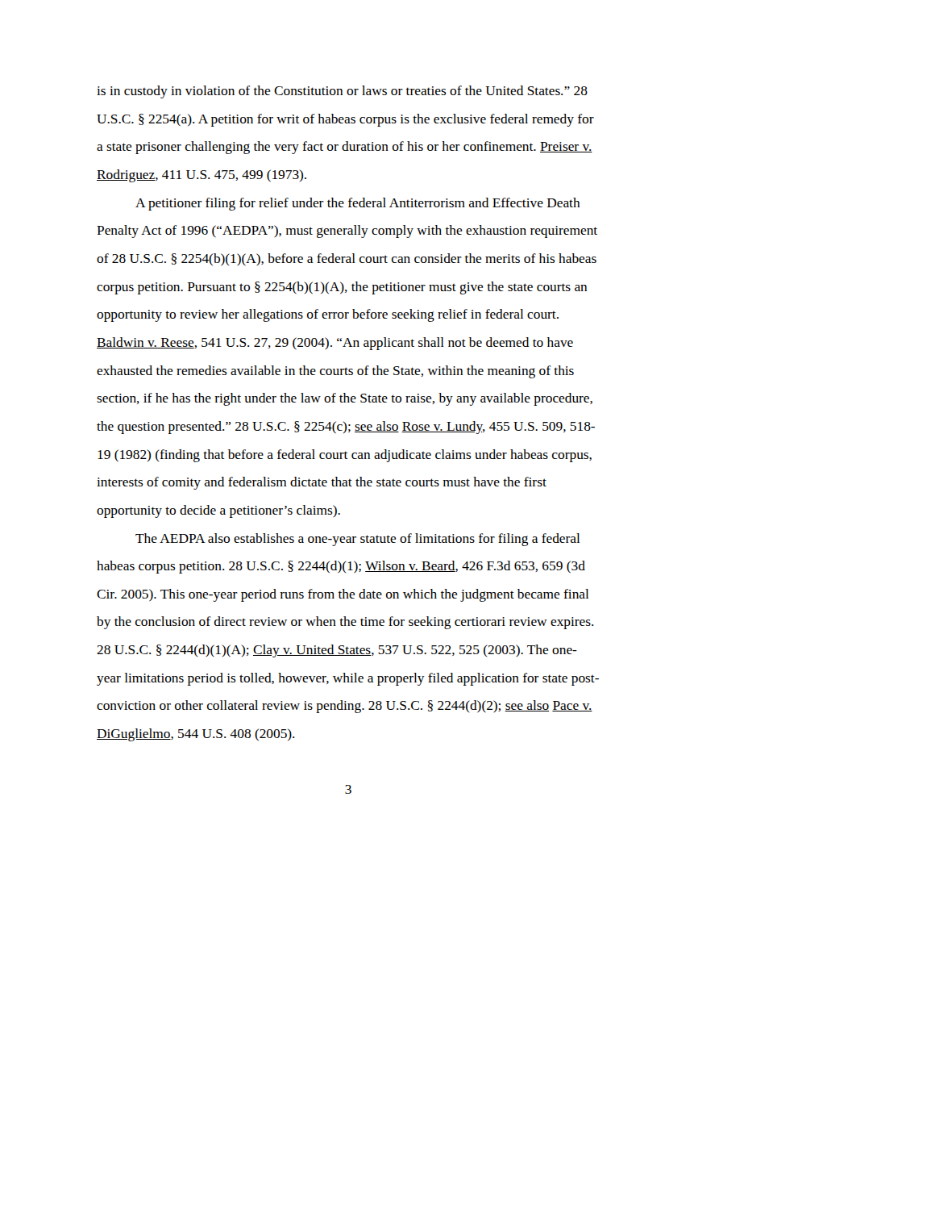is in custody in violation of the Constitution or laws or treaties of the United States.” 28 U.S.C. § 2254(a). A petition for writ of habeas corpus is the exclusive federal remedy for a state prisoner challenging the very fact or duration of his or her confinement. Preiser v. Rodriguez, 411 U.S. 475, 499 (1973).
A petitioner filing for relief under the federal Antiterrorism and Effective Death Penalty Act of 1996 (“AEDPA”), must generally comply with the exhaustion requirement of 28 U.S.C. § 2254(b)(1)(A), before a federal court can consider the merits of his habeas corpus petition. Pursuant to § 2254(b)(1)(A), the petitioner must give the state courts an opportunity to review her allegations of error before seeking relief in federal court. Baldwin v. Reese, 541 U.S. 27, 29 (2004). “An applicant shall not be deemed to have exhausted the remedies available in the courts of the State, within the meaning of this section, if he has the right under the law of the State to raise, by any available procedure, the question presented.” 28 U.S.C. § 2254(c); see also Rose v. Lundy, 455 U.S. 509, 518-19 (1982) (finding that before a federal court can adjudicate claims under habeas corpus, interests of comity and federalism dictate that the state courts must have the first opportunity to decide a petitioner’s claims).
The AEDPA also establishes a one-year statute of limitations for filing a federal habeas corpus petition. 28 U.S.C. § 2244(d)(1); Wilson v. Beard, 426 F.3d 653, 659 (3d Cir. 2005). This one-year period runs from the date on which the judgment became final by the conclusion of direct review or when the time for seeking certiorari review expires. 28 U.S.C. § 2244(d)(1)(A); Clay v. United States, 537 U.S. 522, 525 (2003). The one-year limitations period is tolled, however, while a properly filed application for state post-conviction or other collateral review is pending. 28 U.S.C. § 2244(d)(2); see also Pace v. DiGuglielmo, 544 U.S. 408 (2005).
3